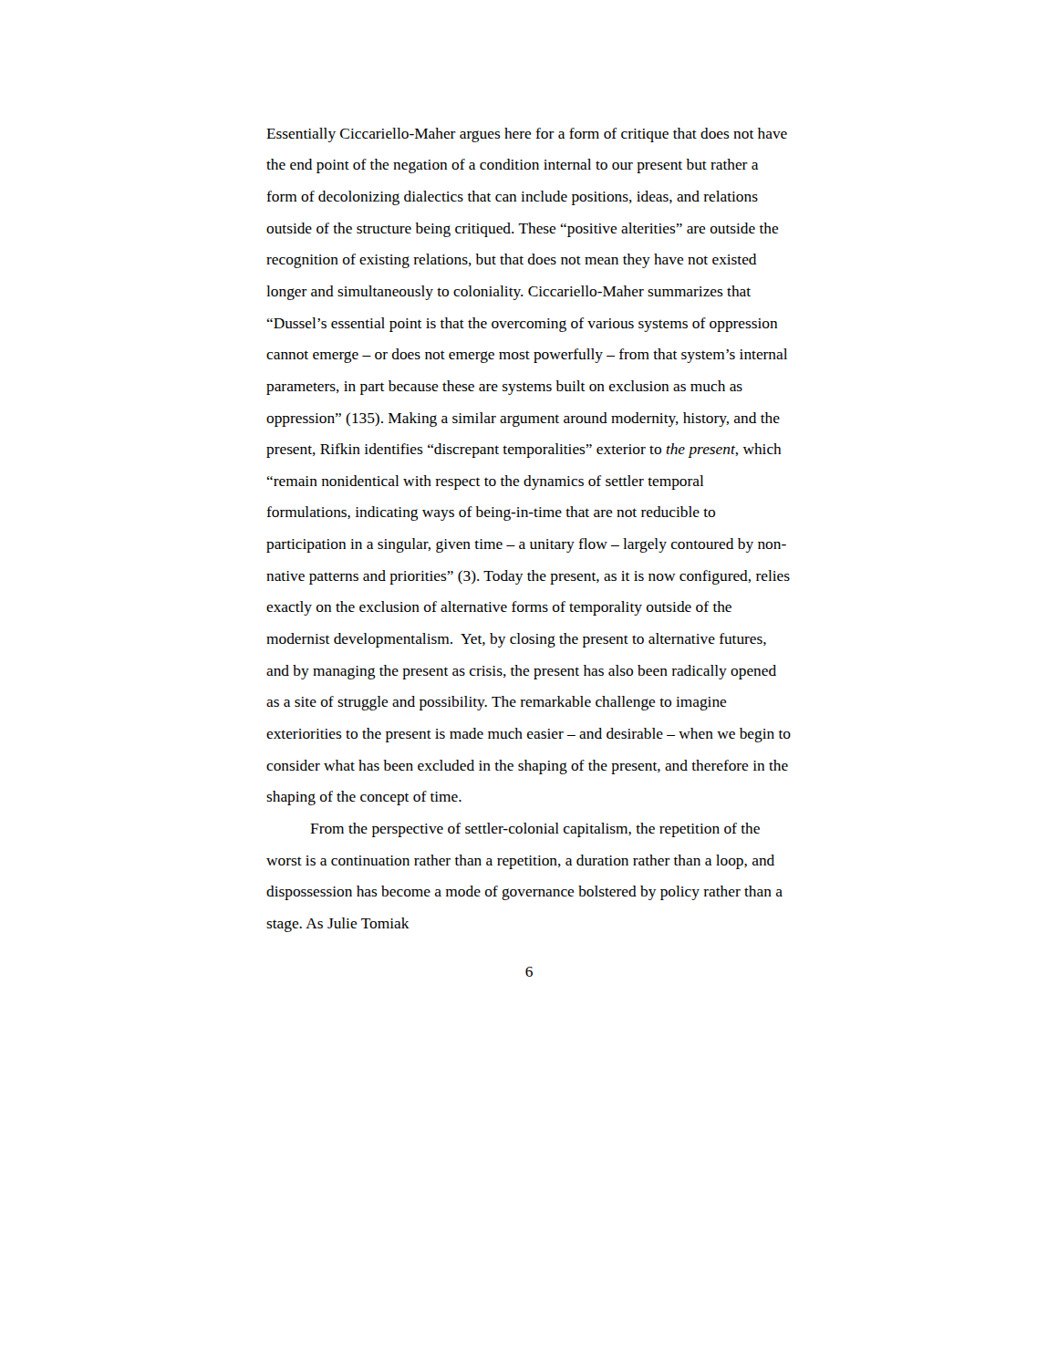Essentially Ciccariello-Maher argues here for a form of critique that does not have the end point of the negation of a condition internal to our present but rather a form of decolonizing dialectics that can include positions, ideas, and relations outside of the structure being critiqued. These “positive alterities” are outside the recognition of existing relations, but that does not mean they have not existed longer and simultaneously to coloniality. Ciccariello-Maher summarizes that “Dussel’s essential point is that the overcoming of various systems of oppression cannot emerge – or does not emerge most powerfully – from that system’s internal parameters, in part because these are systems built on exclusion as much as oppression” (135). Making a similar argument around modernity, history, and the present, Rifkin identifies “discrepant temporalities” exterior to the present, which “remain nonidentical with respect to the dynamics of settler temporal formulations, indicating ways of being-in-time that are not reducible to participation in a singular, given time – a unitary flow – largely contoured by non-native patterns and priorities” (3). Today the present, as it is now configured, relies exactly on the exclusion of alternative forms of temporality outside of the modernist developmentalism. Yet, by closing the present to alternative futures, and by managing the present as crisis, the present has also been radically opened as a site of struggle and possibility. The remarkable challenge to imagine exteriorities to the present is made much easier – and desirable – when we begin to consider what has been excluded in the shaping of the present, and therefore in the shaping of the concept of time.
From the perspective of settler-colonial capitalism, the repetition of the worst is a continuation rather than a repetition, a duration rather than a loop, and dispossession has become a mode of governance bolstered by policy rather than a stage. As Julie Tomiak
6